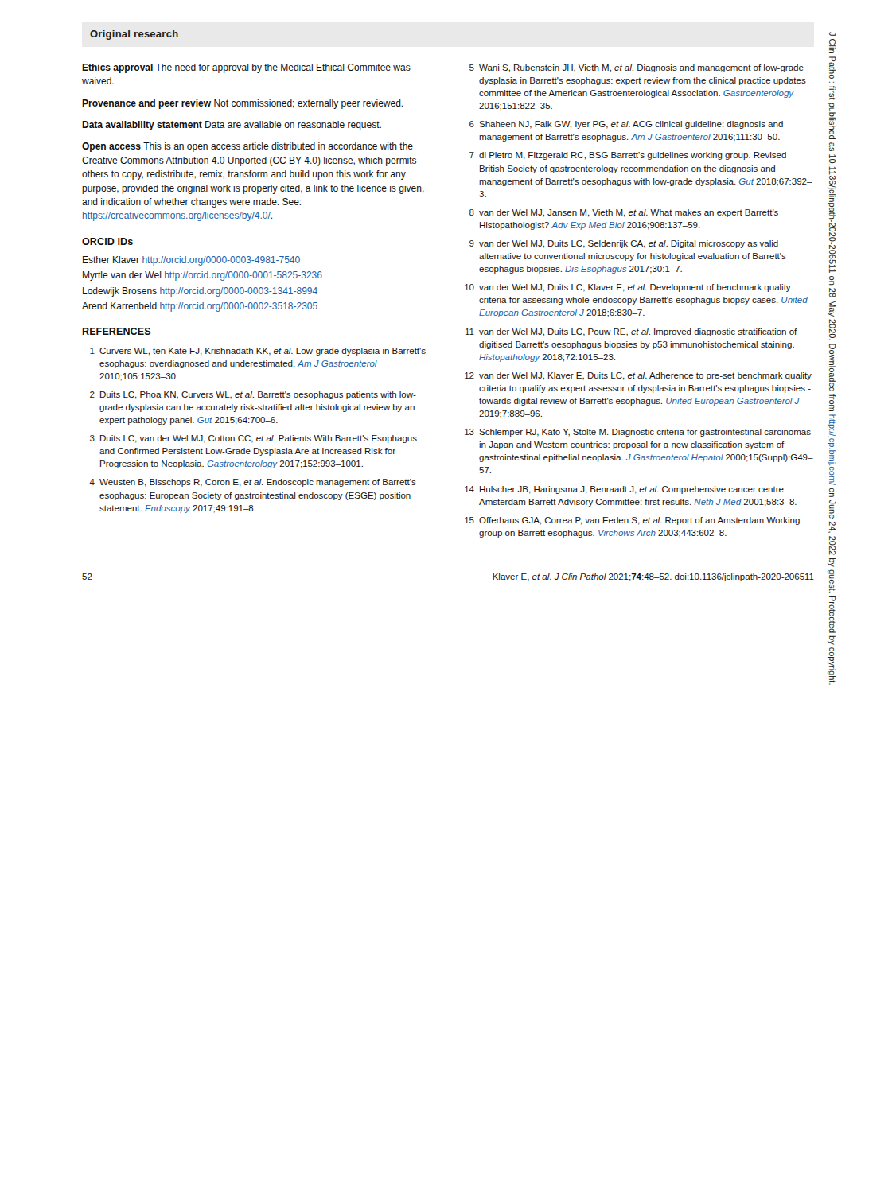Original research
J Clin Pathol: first published as 10.1136/jclinpath-2020-206511 on 28 May 2020. Downloaded from http://jcp.bmj.com/ on June 24, 2022 by guest. Protected by copyright.
Ethics approval The need for approval by the Medical Ethical Commitee was waived.
Provenance and peer review Not commissioned; externally peer reviewed.
Data availability statement Data are available on reasonable request.
Open access This is an open access article distributed in accordance with the Creative Commons Attribution 4.0 Unported (CC BY 4.0) license, which permits others to copy, redistribute, remix, transform and build upon this work for any purpose, provided the original work is properly cited, a link to the licence is given, and indication of whether changes were made. See: https://creativecommons.org/licenses/by/4.0/.
ORCID iDs
Esther Klaver http://orcid.org/0000-0003-4981-7540
Myrtle van der Wel http://orcid.org/0000-0001-5825-3236
Lodewijk Brosens http://orcid.org/0000-0003-1341-8994
Arend Karrenbeld http://orcid.org/0000-0002-3518-2305
REFERENCES
Curvers WL, ten Kate FJ, Krishnadath KK, et al. Low-grade dysplasia in Barrett's esophagus: overdiagnosed and underestimated. Am J Gastroenterol 2010;105:1523–30.
Duits LC, Phoa KN, Curvers WL, et al. Barrett's oesophagus patients with low-grade dysplasia can be accurately risk-stratified after histological review by an expert pathology panel. Gut 2015;64:700–6.
Duits LC, van der Wel MJ, Cotton CC, et al. Patients With Barrett's Esophagus and Confirmed Persistent Low-Grade Dysplasia Are at Increased Risk for Progression to Neoplasia. Gastroenterology 2017;152:993–1001.
Weusten B, Bisschops R, Coron E, et al. Endoscopic management of Barrett's esophagus: European Society of gastrointestinal endoscopy (ESGE) position statement. Endoscopy 2017;49:191–8.
Wani S, Rubenstein JH, Vieth M, et al. Diagnosis and management of low-grade dysplasia in Barrett's esophagus: expert review from the clinical practice updates committee of the American Gastroenterological Association. Gastroenterology 2016;151:822–35.
Shaheen NJ, Falk GW, Iyer PG, et al. ACG clinical guideline: diagnosis and management of Barrett's esophagus. Am J Gastroenterol 2016;111:30–50.
di Pietro M, Fitzgerald RC, BSG Barrett's guidelines working group. Revised British Society of gastroenterology recommendation on the diagnosis and management of Barrett's oesophagus with low-grade dysplasia. Gut 2018;67:392–3.
van der Wel MJ, Jansen M, Vieth M, et al. What makes an expert Barrett's Histopathologist? Adv Exp Med Biol 2016;908:137–59.
van der Wel MJ, Duits LC, Seldenrijk CA, et al. Digital microscopy as valid alternative to conventional microscopy for histological evaluation of Barrett's esophagus biopsies. Dis Esophagus 2017;30:1–7.
van der Wel MJ, Duits LC, Klaver E, et al. Development of benchmark quality criteria for assessing whole-endoscopy Barrett's esophagus biopsy cases. United European Gastroenterol J 2018;6:830–7.
van der Wel MJ, Duits LC, Pouw RE, et al. Improved diagnostic stratification of digitised Barrett's oesophagus biopsies by p53 immunohistochemical staining. Histopathology 2018;72:1015–23.
van der Wel MJ, Klaver E, Duits LC, et al. Adherence to pre-set benchmark quality criteria to qualify as expert assessor of dysplasia in Barrett's esophagus biopsies - towards digital review of Barrett's esophagus. United European Gastroenterol J 2019;7:889–96.
Schlemper RJ, Kato Y, Stolte M. Diagnostic criteria for gastrointestinal carcinomas in Japan and Western countries: proposal for a new classification system of gastrointestinal epithelial neoplasia. J Gastroenterol Hepatol 2000;15(Suppl):G49–57.
Hulscher JB, Haringsma J, Benraadt J, et al. Comprehensive cancer centre Amsterdam Barrett Advisory Committee: first results. Neth J Med 2001;58:3–8.
Offerhaus GJA, Correa P, van Eeden S, et al. Report of an Amsterdam Working group on Barrett esophagus. Virchows Arch 2003;443:602–8.
52
Klaver E, et al. J Clin Pathol 2021;74:48–52. doi:10.1136/jclinpath-2020-206511